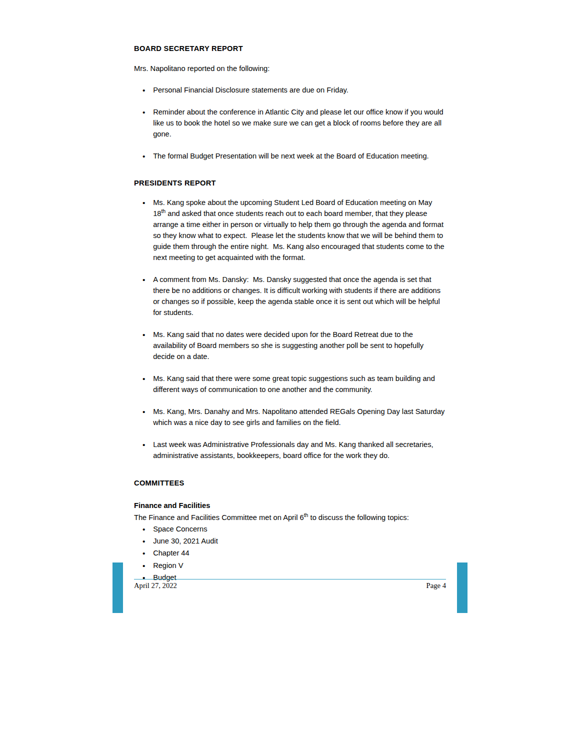BOARD SECRETARY REPORT
Mrs. Napolitano reported on the following:
Personal Financial Disclosure statements are due on Friday.
Reminder about the conference in Atlantic City and please let our office know if you would like us to book the hotel so we make sure we can get a block of rooms before they are all gone.
The formal Budget Presentation will be next week at the Board of Education meeting.
PRESIDENTS REPORT
Ms. Kang spoke about the upcoming Student Led Board of Education meeting on May 18th and asked that once students reach out to each board member, that they please arrange a time either in person or virtually to help them go through the agenda and format so they know what to expect. Please let the students know that we will be behind them to guide them through the entire night. Ms. Kang also encouraged that students come to the next meeting to get acquainted with the format.
A comment from Ms. Dansky: Ms. Dansky suggested that once the agenda is set that there be no additions or changes. It is difficult working with students if there are additions or changes so if possible, keep the agenda stable once it is sent out which will be helpful for students.
Ms. Kang said that no dates were decided upon for the Board Retreat due to the availability of Board members so she is suggesting another poll be sent to hopefully decide on a date.
Ms. Kang said that there were some great topic suggestions such as team building and different ways of communication to one another and the community.
Ms. Kang, Mrs. Danahy and Mrs. Napolitano attended REGals Opening Day last Saturday which was a nice day to see girls and families on the field.
Last week was Administrative Professionals day and Ms. Kang thanked all secretaries, administrative assistants, bookkeepers, board office for the work they do.
COMMITTEES
Finance and Facilities
The Finance and Facilities Committee met on April 6th to discuss the following topics:
Space Concerns
June 30, 2021 Audit
Chapter 44
Region V
Budget
April 27, 2022
Page 4